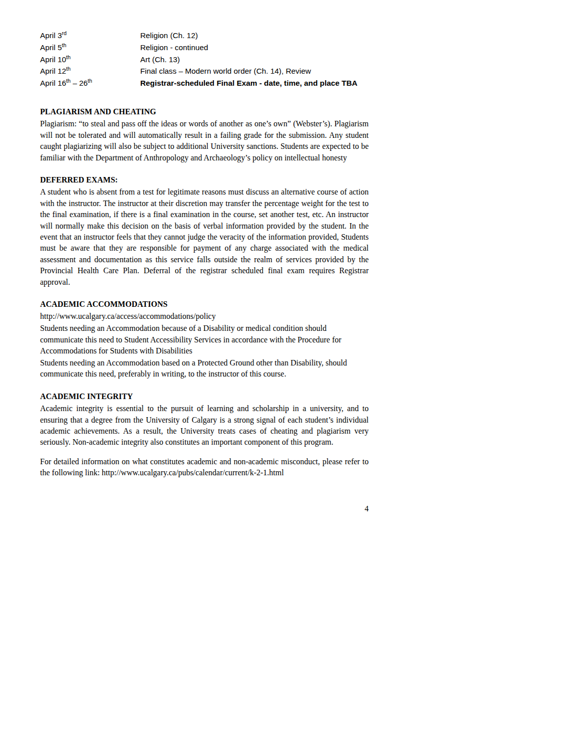| April 3 rd | Religion (Ch. 12) |
| April 5 th | Religion - continued |
| April 10 th | Art (Ch. 13) |
| April 12 th | Final class – Modern world order (Ch. 14), Review |
| April 16 th – 26 th | Registrar-scheduled Final Exam - date, time, and place TBA |
Plagiarism and Cheating
Plagiarism: “to steal and pass off the ideas or words of another as one’s own” (Webster’s). Plagiarism will not be tolerated and will automatically result in a failing grade for the submission. Any student caught plagiarizing will also be subject to additional University sanctions. Students are expected to be familiar with the Department of Anthropology and Archaeology’s policy on intellectual honesty
Deferred Exams:
A student who is absent from a test for legitimate reasons must discuss an alternative course of action with the instructor. The instructor at their discretion may transfer the percentage weight for the test to the final examination, if there is a final examination in the course, set another test, etc. An instructor will normally make this decision on the basis of verbal information provided by the student. In the event that an instructor feels that they cannot judge the veracity of the information provided, Students must be aware that they are responsible for payment of any charge associated with the medical assessment and documentation as this service falls outside the realm of services provided by the Provincial Health Care Plan. Deferral of the registrar scheduled final exam requires Registrar approval.
Academic Accommodations
http://www.ucalgary.ca/access/accommodations/policy
Students needing an Accommodation because of a Disability or medical condition should communicate this need to Student Accessibility Services in accordance with the Procedure for Accommodations for Students with Disabilities
Students needing an Accommodation based on a Protected Ground other than Disability, should communicate this need, preferably in writing, to the instructor of this course.
Academic Integrity
Academic integrity is essential to the pursuit of learning and scholarship in a university, and to ensuring that a degree from the University of Calgary is a strong signal of each student’s individual academic achievements. As a result, the University treats cases of cheating and plagiarism very seriously. Non-academic integrity also constitutes an important component of this program.
For detailed information on what constitutes academic and non-academic misconduct, please refer to the following link: http://www.ucalgary.ca/pubs/calendar/current/k-2-1.html
4